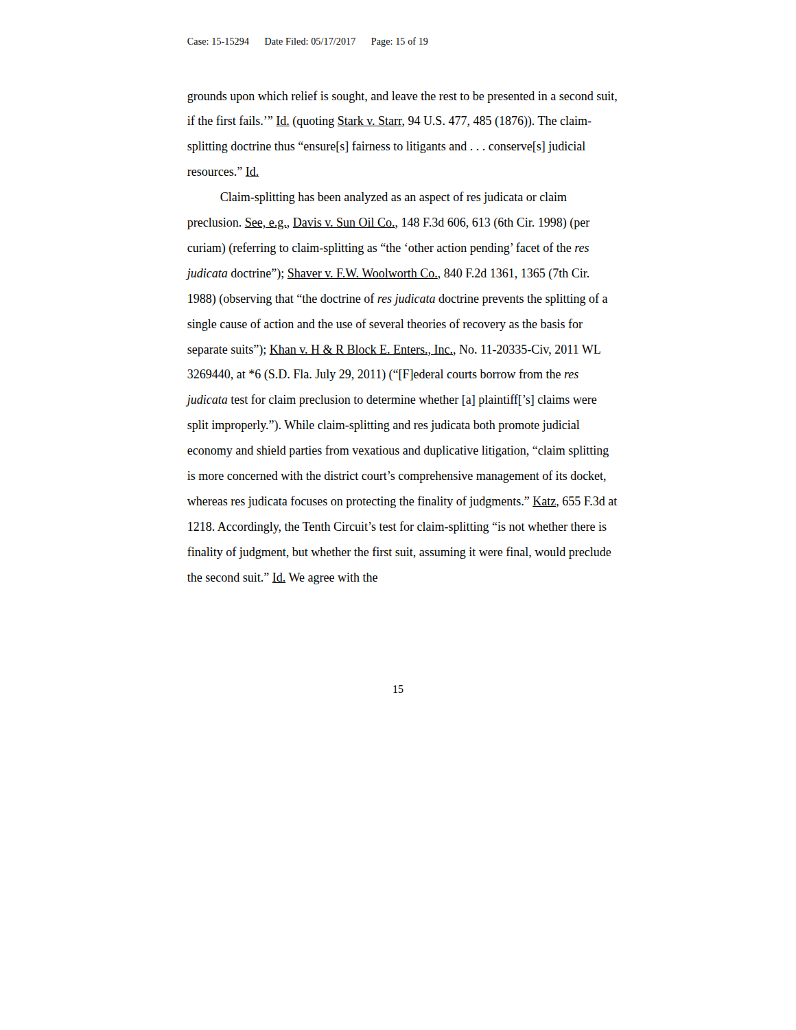Case: 15-15294 Date Filed: 05/17/2017 Page: 15 of 19
grounds upon which relief is sought, and leave the rest to be presented in a second suit, if the first fails.’” Id. (quoting Stark v. Starr, 94 U.S. 477, 485 (1876)). The claim-splitting doctrine thus “ensure[s] fairness to litigants and . . . conserve[s] judicial resources.” Id.
Claim-splitting has been analyzed as an aspect of res judicata or claim preclusion. See, e.g., Davis v. Sun Oil Co., 148 F.3d 606, 613 (6th Cir. 1998) (per curiam) (referring to claim-splitting as “the ‘other action pending’ facet of the res judicata doctrine”); Shaver v. F.W. Woolworth Co., 840 F.2d 1361, 1365 (7th Cir. 1988) (observing that “the doctrine of res judicata doctrine prevents the splitting of a single cause of action and the use of several theories of recovery as the basis for separate suits”); Khan v. H & R Block E. Enters., Inc., No. 11-20335-Civ, 2011 WL 3269440, at *6 (S.D. Fla. July 29, 2011) (“[F]ederal courts borrow from the res judicata test for claim preclusion to determine whether [a] plaintiff[’s] claims were split improperly.”). While claim-splitting and res judicata both promote judicial economy and shield parties from vexatious and duplicative litigation, “claim splitting is more concerned with the district court’s comprehensive management of its docket, whereas res judicata focuses on protecting the finality of judgments.” Katz, 655 F.3d at 1218. Accordingly, the Tenth Circuit’s test for claim-splitting “is not whether there is finality of judgment, but whether the first suit, assuming it were final, would preclude the second suit.” Id. We agree with the
15